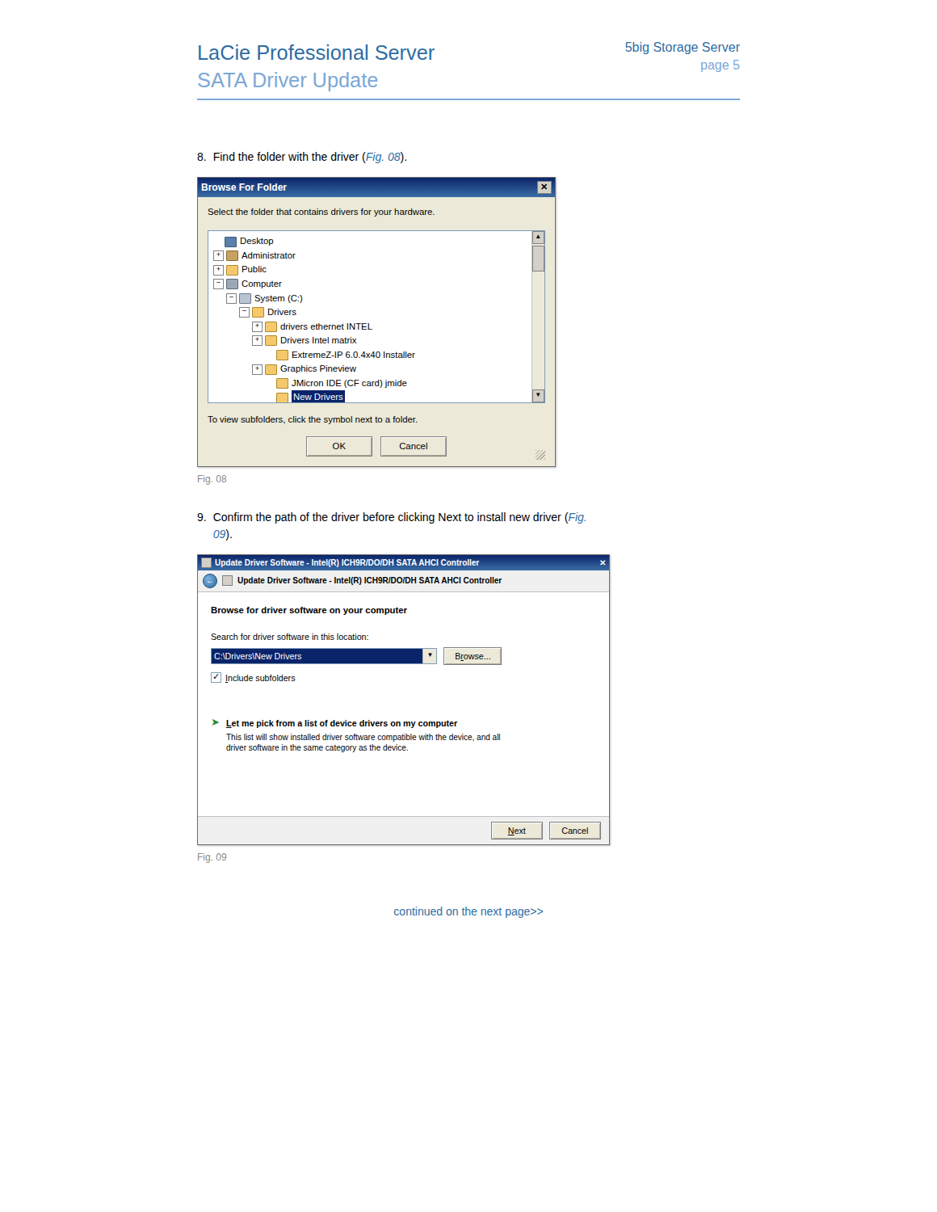LaCie Professional Server
SATA Driver Update
5big Storage Server
page 5
8. Find the folder with the driver (Fig. 08).
Browse For Folder ✕
Select the folder that contains drivers for your hardware.
Desktop
+ Administrator
+ Public
− Computer
− System (C:)
− Drivers
+ drivers ethernet INTEL
+ Drivers Intel matrix
ExtremeZ-IP 6.0.4x40 Installer
+ Graphics Pineview
JMicron IDE (CF card) jmide
New Drivers
+ ExtremeZ-IP Print Support
▲
▼
To view subfolders, click the symbol next to a folder.
OK
Cancel
Fig. 08
9. Confirm the path of the driver before clicking Next to install new driver (Fig. 09).
Update Driver Software - Intel(R) ICH9R/DO/DH SATA AHCI Controller ✕
← Update Driver Software - Intel(R) ICH9R/DO/DH SATA AHCI Controller
Browse for driver software on your computer
Search for driver software in this location:
C:\Drivers\New Drivers
▼
Browse...
✓ Include subfolders
➤
Let me pick from a list of device drivers on my computer
This list will show installed driver software compatible with the device, and all driver software in the same category as the device.
Next
Cancel
Fig. 09
continued on the next page>>